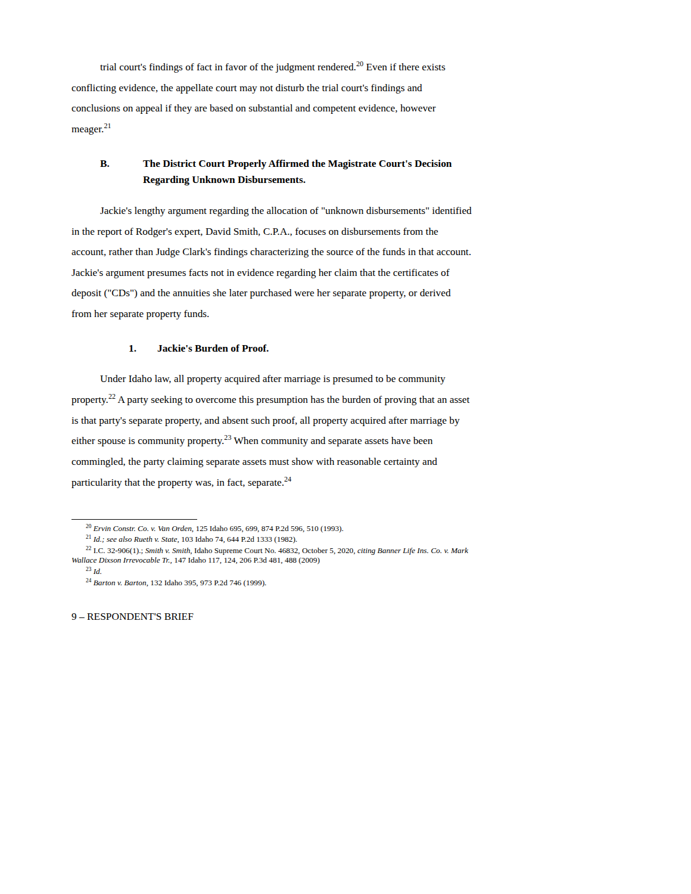trial court's findings of fact in favor of the judgment rendered.20 Even if there exists conflicting evidence, the appellate court may not disturb the trial court's findings and conclusions on appeal if they are based on substantial and competent evidence, however meager.21
B. The District Court Properly Affirmed the Magistrate Court's Decision Regarding Unknown Disbursements.
Jackie's lengthy argument regarding the allocation of "unknown disbursements" identified in the report of Rodger's expert, David Smith, C.P.A., focuses on disbursements from the account, rather than Judge Clark's findings characterizing the source of the funds in that account. Jackie's argument presumes facts not in evidence regarding her claim that the certificates of deposit ("CDs") and the annuities she later purchased were her separate property, or derived from her separate property funds.
1. Jackie's Burden of Proof.
Under Idaho law, all property acquired after marriage is presumed to be community property.22 A party seeking to overcome this presumption has the burden of proving that an asset is that party's separate property, and absent such proof, all property acquired after marriage by either spouse is community property.23 When community and separate assets have been commingled, the party claiming separate assets must show with reasonable certainty and particularity that the property was, in fact, separate.24
20 Ervin Constr. Co. v. Van Orden, 125 Idaho 695, 699, 874 P.2d 596, 510 (1993).
21 Id.; see also Rueth v. State, 103 Idaho 74, 644 P.2d 1333 (1982).
22 I.C. 32-906(1).; Smith v. Smith, Idaho Supreme Court No. 46832, October 5, 2020, citing Banner Life Ins. Co. v. Mark Wallace Dixson Irrevocable Tr., 147 Idaho 117, 124, 206 P.3d 481, 488 (2009)
23 Id.
24 Barton v. Barton, 132 Idaho 395, 973 P.2d 746 (1999).
9 – RESPONDENT'S BRIEF